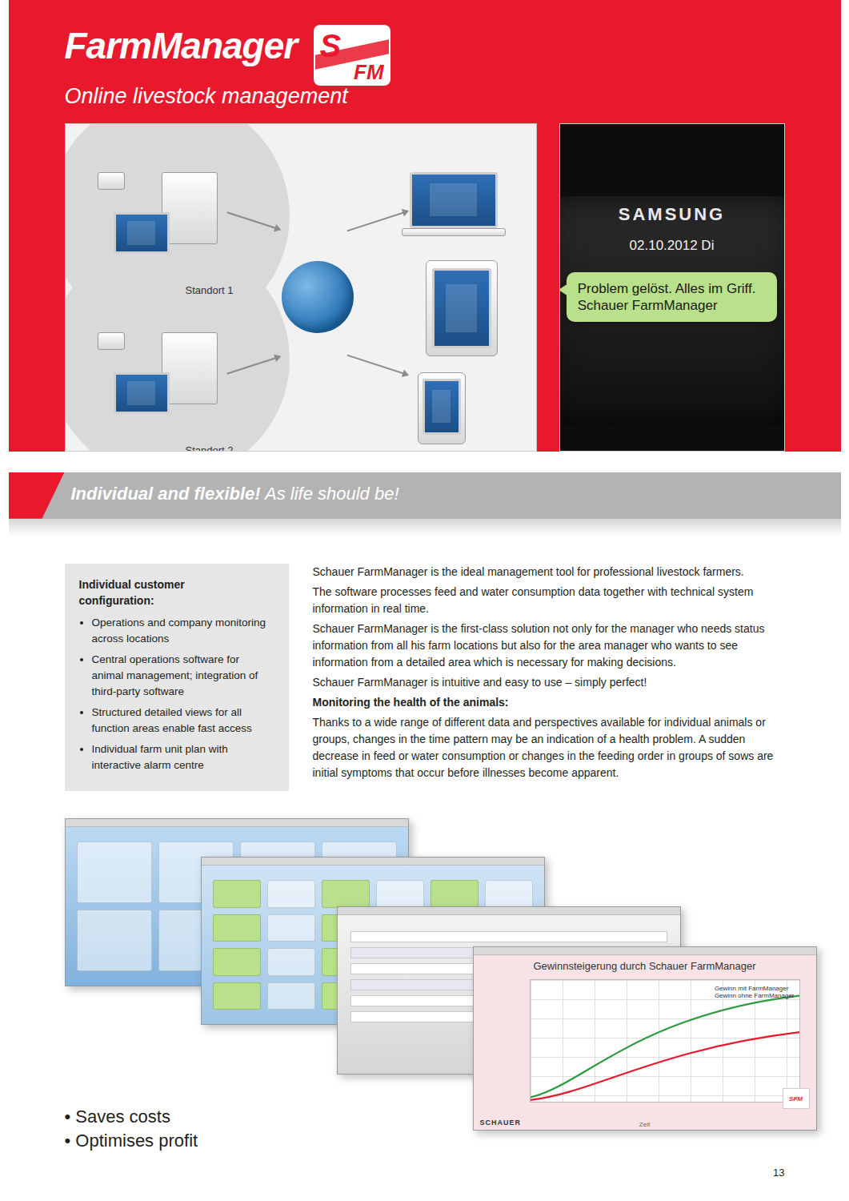FarmManager
S FM Online livestock management
Standort 1
Standort 2
SAMSUNG
02.10.2012 Di
Problem gelöst. Alles im Griff. Schauer FarmManager
Individual and flexible! As life should be!
Individual customer
configuration:
Operations and company monitoring across locations
Central operations software for animal management; integration of third-party software
Structured detailed views for all function areas enable fast access
Individual farm unit plan with interactive alarm centre
Schauer FarmManager is the ideal management tool for professional livestock farmers.
The software processes feed and water consumption data together with technical system information in real time.
Schauer FarmManager is the first-class solution not only for the manager who needs status information from all his farm locations but also for the area manager who wants to see information from a detailed area which is necessary for making decisions.
Schauer FarmManager is intuitive and easy to use – simply perfect!
Monitoring the health of the animals:
Thanks to a wide range of different data and perspectives available for individual animals or groups, changes in the time pattern may be an indication of a health problem. A sudden decrease in feed or water consumption or changes in the feeding order in groups of sows are initial symptoms that occur before illnesses become apparent.
Gewinnsteigerung durch Schauer FarmManager
Gewinn mit FarmManager
Gewinn ohne FarmManager
SFM
SCHAUER
Zeit
• Saves costs
• Optimises profit
13